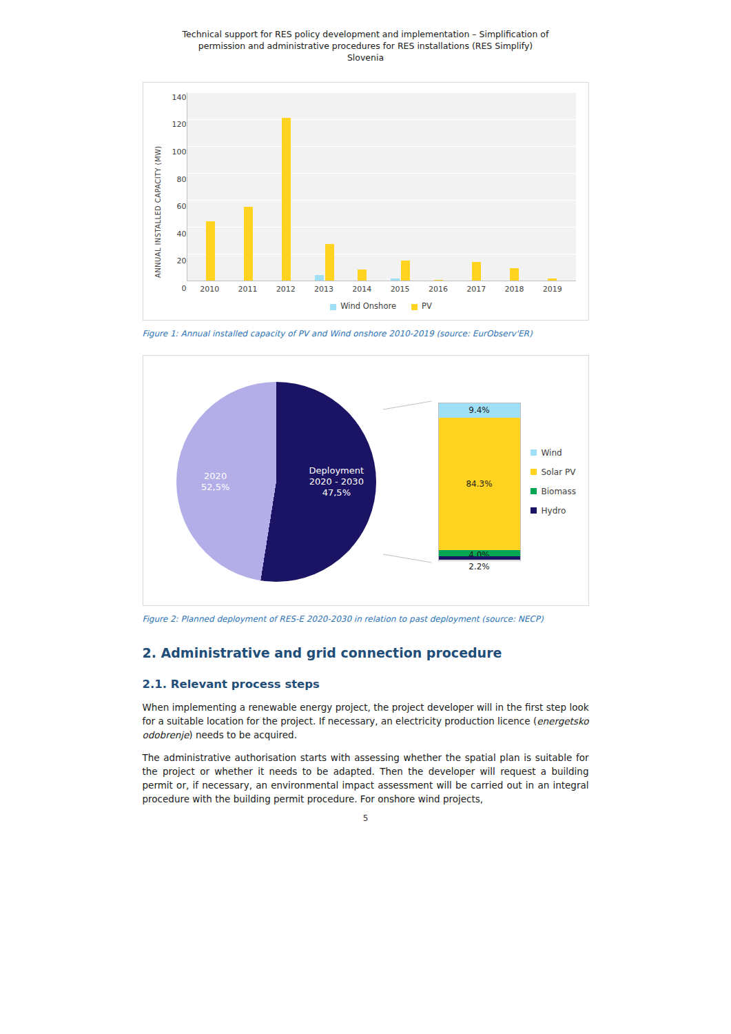Technical support for RES policy development and implementation – Simplification of permission and administrative procedures for RES installations (RES Simplify) Slovenia
Annual installed capacity (MW)
140 120 100 80 60 40 20 0
20102011201220132014 20152016201720182019
Wind Onshore PV
Figure 1: Annual installed capacity of PV and Wind onshore 2010-2019 (source: EurObserv'ER)
2020
52,5%
Deployment
2020 - 2030
47,5%
9.4%
84.3%
4.0%
2.2%
Wind Solar PV Biomass Hydro
Figure 2: Planned deployment of RES-E 2020-2030 in relation to past deployment (source: NECP)
2. Administrative and grid connection procedure
2.1. Relevant process steps
When implementing a renewable energy project, the project developer will in the first step look for a suitable location for the project. If necessary, an electricity production licence (energetsko odobrenje) needs to be acquired.
The administrative authorisation starts with assessing whether the spatial plan is suitable for the project or whether it needs to be adapted. Then the developer will request a building permit or, if necessary, an environmental impact assessment will be carried out in an integral procedure with the building permit procedure. For onshore wind projects,
5